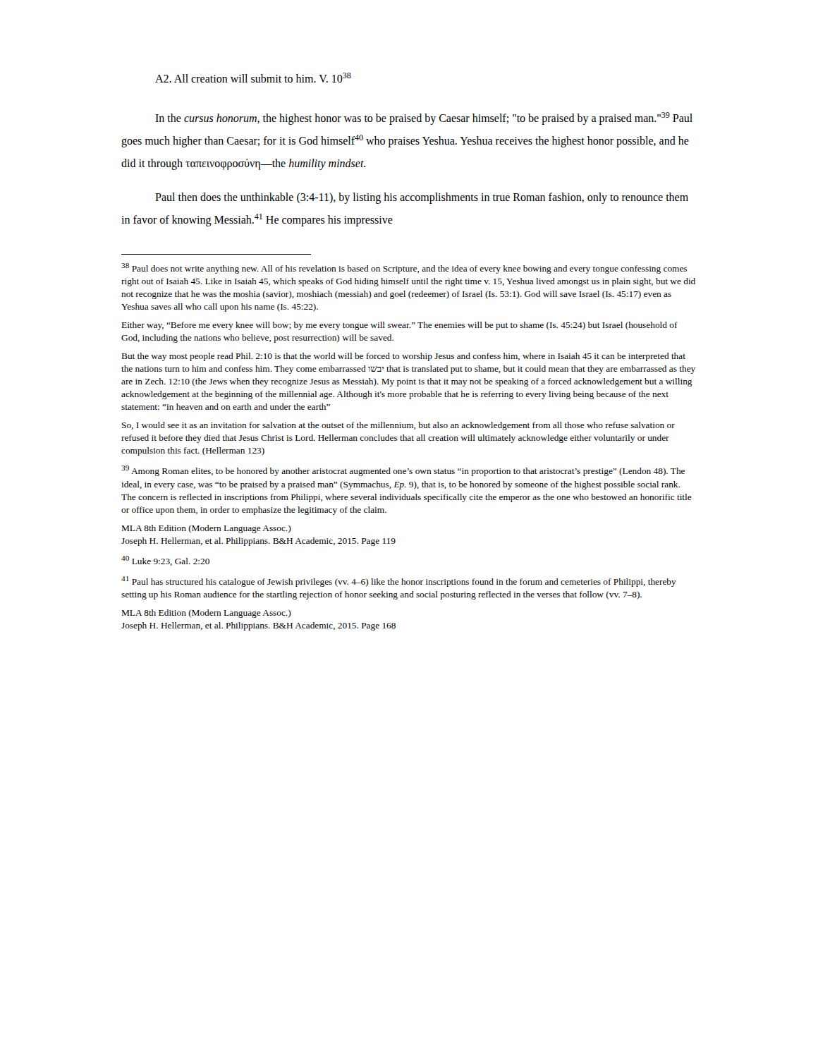A2. All creation will submit to him. V. 1038
In the cursus honorum, the highest honor was to be praised by Caesar himself; "to be praised by a praised man."39 Paul goes much higher than Caesar; for it is God himself40 who praises Yeshua. Yeshua receives the highest honor possible, and he did it through ταπεινοφροσύνη—the humility mindset.
Paul then does the unthinkable (3:4-11), by listing his accomplishments in true Roman fashion, only to renounce them in favor of knowing Messiah.41 He compares his impressive
38 Paul does not write anything new. All of his revelation is based on Scripture, and the idea of every knee bowing and every tongue confessing comes right out of Isaiah 45. Like in Isaiah 45, which speaks of God hiding himself until the right time v. 15, Yeshua lived amongst us in plain sight, but we did not recognize that he was the moshia (savior), moshiach (messiah) and goel (redeemer) of Israel (Is. 53:1). God will save Israel (Is. 45:17) even as Yeshua saves all who call upon his name (Is. 45:22).
Either way, “Before me every knee will bow; by me every tongue will swear.” The enemies will be put to shame (Is. 45:24) but Israel (household of God, including the nations who believe, post resurrection) will be saved.
But the way most people read Phil. 2:10 is that the world will be forced to worship Jesus and confess him, where in Isaiah 45 it can be interpreted that the nations turn to him and confess him. They come embarrassed יבשו that is translated put to shame, but it could mean that they are embarrassed as they are in Zech. 12:10 (the Jews when they recognize Jesus as Messiah). My point is that it may not be speaking of a forced acknowledgement but a willing acknowledgement at the beginning of the millennial age. Although it's more probable that he is referring to every living being because of the next statement: “in heaven and on earth and under the earth”
So, I would see it as an invitation for salvation at the outset of the millennium, but also an acknowledgement from all those who refuse salvation or refused it before they died that Jesus Christ is Lord. Hellerman concludes that all creation will ultimately acknowledge either voluntarily or under compulsion this fact. (Hellerman 123)
39 Among Roman elites, to be honored by another aristocrat augmented one’s own status “in proportion to that aristocrat’s prestige” (Lendon 48). The ideal, in every case, was “to be praised by a praised man” (Symmachus, Ep. 9), that is, to be honored by someone of the highest possible social rank. The concern is reflected in inscriptions from Philippi, where several individuals specifically cite the emperor as the one who bestowed an honorific title or office upon them, in order to emphasize the legitimacy of the claim.
MLA 8th Edition (Modern Language Assoc.)
Joseph H. Hellerman, et al. Philippians. B&H Academic, 2015. Page 119
40 Luke 9:23, Gal. 2:20
41 Paul has structured his catalogue of Jewish privileges (vv. 4–6) like the honor inscriptions found in the forum and cemeteries of Philippi, thereby setting up his Roman audience for the startling rejection of honor seeking and social posturing reflected in the verses that follow (vv. 7–8).
MLA 8th Edition (Modern Language Assoc.)
Joseph H. Hellerman, et al. Philippians. B&H Academic, 2015. Page 168